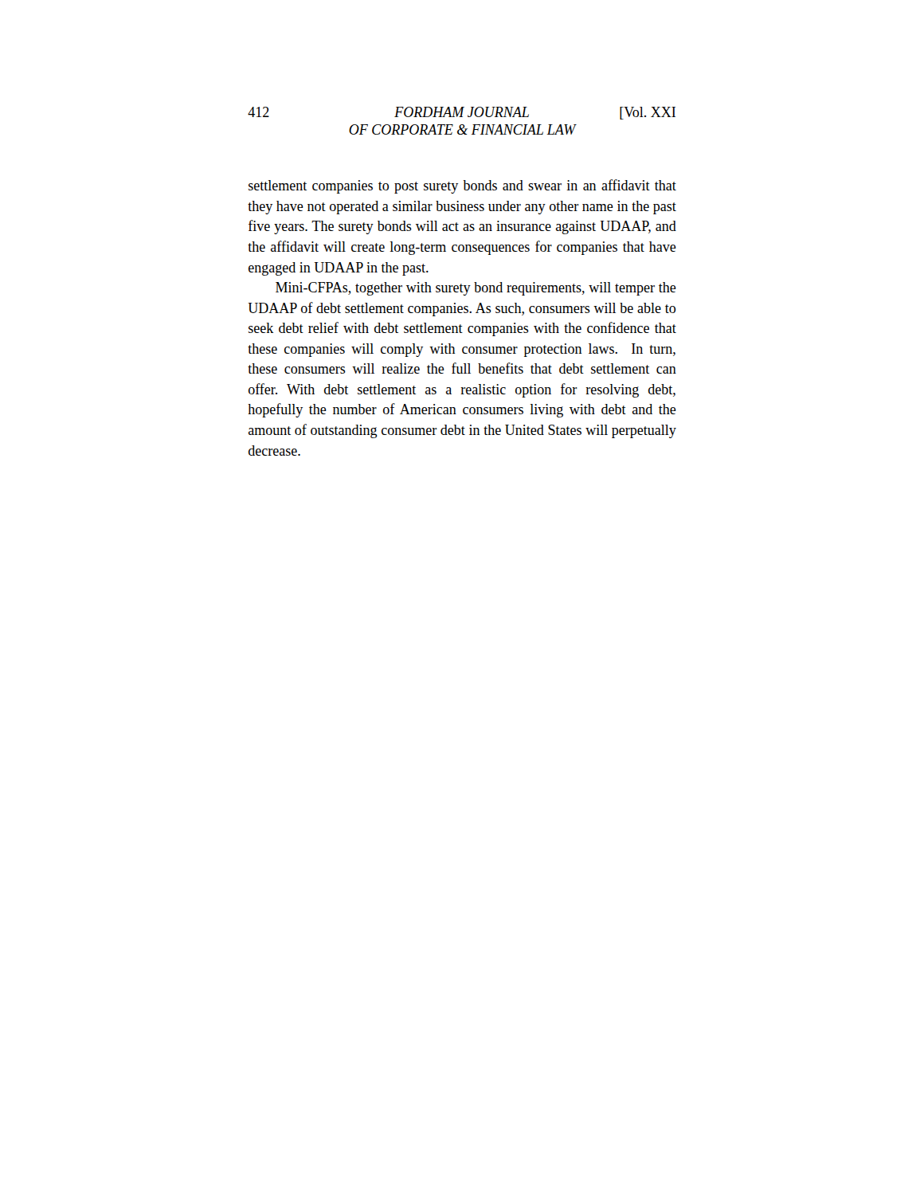412 [Vol. XXI
FORDHAM JOURNAL OF CORPORATE & FINANCIAL LAW
settlement companies to post surety bonds and swear in an affidavit that they have not operated a similar business under any other name in the past five years. The surety bonds will act as an insurance against UDAAP, and the affidavit will create long-term consequences for companies that have engaged in UDAAP in the past.
Mini-CFPAs, together with surety bond requirements, will temper the UDAAP of debt settlement companies. As such, consumers will be able to seek debt relief with debt settlement companies with the confidence that these companies will comply with consumer protection laws. In turn, these consumers will realize the full benefits that debt settlement can offer. With debt settlement as a realistic option for resolving debt, hopefully the number of American consumers living with debt and the amount of outstanding consumer debt in the United States will perpetually decrease.